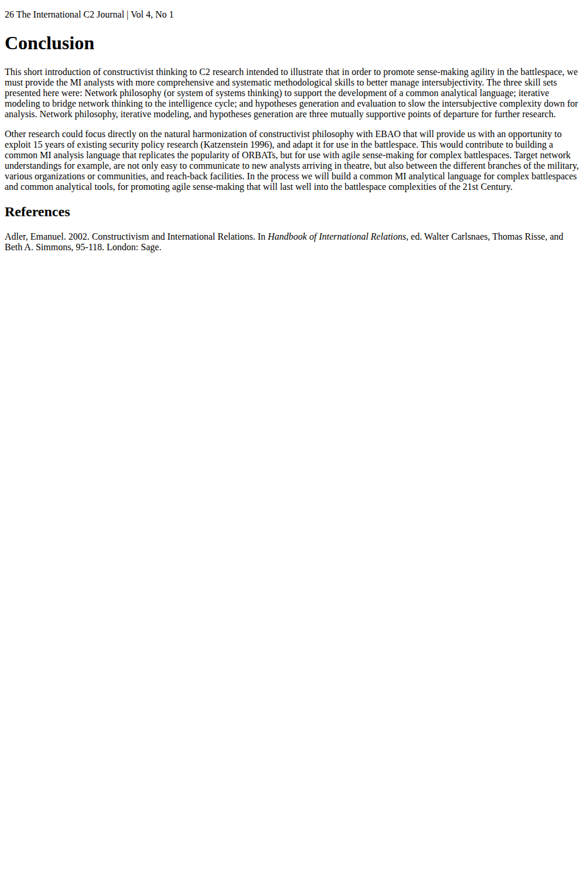26 The International C2 Journal | Vol 4, No 1
Conclusion
This short introduction of constructivist thinking to C2 research intended to illustrate that in order to promote sense-making agility in the battlespace, we must provide the MI analysts with more comprehensive and systematic methodological skills to better manage intersubjectivity. The three skill sets presented here were: Network philosophy (or system of systems thinking) to support the development of a common analytical language; iterative modeling to bridge network thinking to the intelligence cycle; and hypotheses generation and evaluation to slow the intersubjective complexity down for analysis. Network philosophy, iterative modeling, and hypotheses generation are three mutually supportive points of departure for further research.
Other research could focus directly on the natural harmonization of constructivist philosophy with EBAO that will provide us with an opportunity to exploit 15 years of existing security policy research (Katzenstein 1996), and adapt it for use in the battlespace. This would contribute to building a common MI analysis language that replicates the popularity of ORBATs, but for use with agile sense-making for complex battlespaces. Target network understandings for example, are not only easy to communicate to new analysts arriving in theatre, but also between the different branches of the military, various organizations or communities, and reach-back facilities. In the process we will build a common MI analytical language for complex battlespaces and common analytical tools, for promoting agile sense-making that will last well into the battlespace complexities of the 21st Century.
References
Adler, Emanuel. 2002. Constructivism and International Relations. In Handbook of International Relations, ed. Walter Carlsnaes, Thomas Risse, and Beth A. Simmons, 95-118. London: Sage.